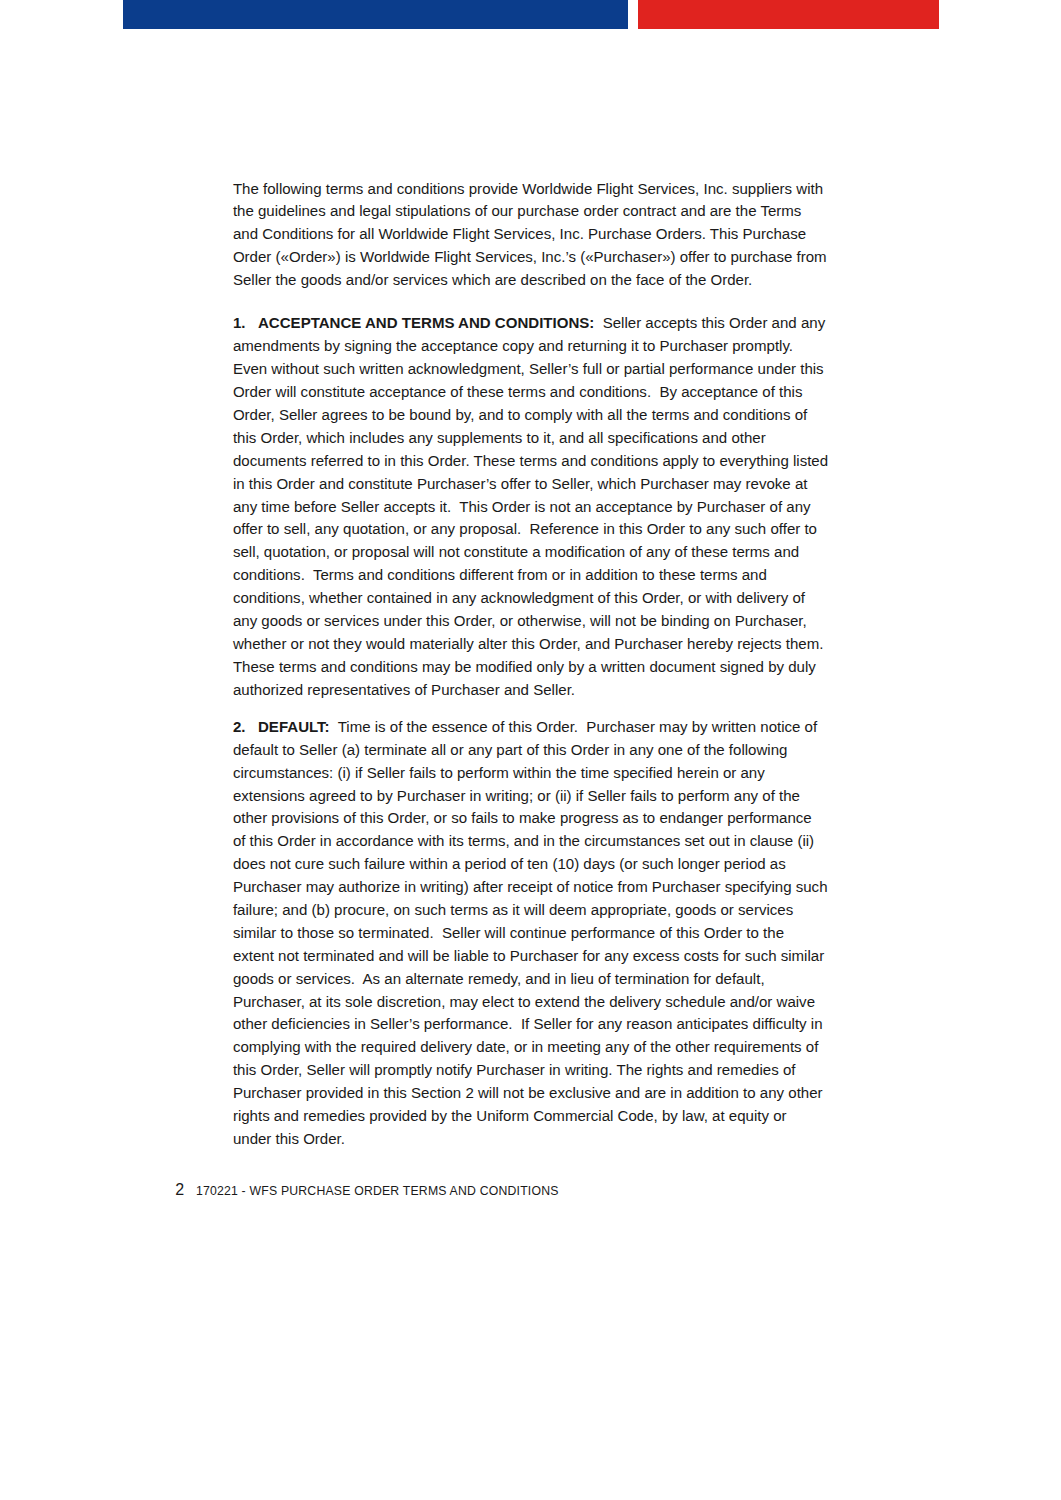The following terms and conditions provide Worldwide Flight Services, Inc. suppliers with the guidelines and legal stipulations of our purchase order contract and are the Terms and Conditions for all Worldwide Flight Services, Inc. Purchase Orders. This Purchase Order («Order») is Worldwide Flight Services, Inc.’s («Purchaser») offer to purchase from Seller the goods and/or services which are described on the face of the Order.
1. ACCEPTANCE AND TERMS AND CONDITIONS: Seller accepts this Order and any amendments by signing the acceptance copy and returning it to Purchaser promptly. Even without such written acknowledgment, Seller’s full or partial performance under this Order will constitute acceptance of these terms and conditions. By acceptance of this Order, Seller agrees to be bound by, and to comply with all the terms and conditions of this Order, which includes any supplements to it, and all specifications and other documents referred to in this Order. These terms and conditions apply to everything listed in this Order and constitute Purchaser’s offer to Seller, which Purchaser may revoke at any time before Seller accepts it. This Order is not an acceptance by Purchaser of any offer to sell, any quotation, or any proposal. Reference in this Order to any such offer to sell, quotation, or proposal will not constitute a modification of any of these terms and conditions. Terms and conditions different from or in addition to these terms and conditions, whether contained in any acknowledgment of this Order, or with delivery of any goods or services under this Order, or otherwise, will not be binding on Purchaser, whether or not they would materially alter this Order, and Purchaser hereby rejects them. These terms and conditions may be modified only by a written document signed by duly authorized representatives of Purchaser and Seller.
2. DEFAULT: Time is of the essence of this Order. Purchaser may by written notice of default to Seller (a) terminate all or any part of this Order in any one of the following circumstances: (i) if Seller fails to perform within the time specified herein or any extensions agreed to by Purchaser in writing; or (ii) if Seller fails to perform any of the other provisions of this Order, or so fails to make progress as to endanger performance of this Order in accordance with its terms, and in the circumstances set out in clause (ii) does not cure such failure within a period of ten (10) days (or such longer period as Purchaser may authorize in writing) after receipt of notice from Purchaser specifying such failure; and (b) procure, on such terms as it will deem appropriate, goods or services similar to those so terminated. Seller will continue performance of this Order to the extent not terminated and will be liable to Purchaser for any excess costs for such similar goods or services. As an alternate remedy, and in lieu of termination for default, Purchaser, at its sole discretion, may elect to extend the delivery schedule and/or waive other deficiencies in Seller’s performance. If Seller for any reason anticipates difficulty in complying with the required delivery date, or in meeting any of the other requirements of this Order, Seller will promptly notify Purchaser in writing. The rights and remedies of Purchaser provided in this Section 2 will not be exclusive and are in addition to any other rights and remedies provided by the Uniform Commercial Code, by law, at equity or under this Order.
2170221 - WFS PURCHASE ORDER TERMS AND CONDITIONS